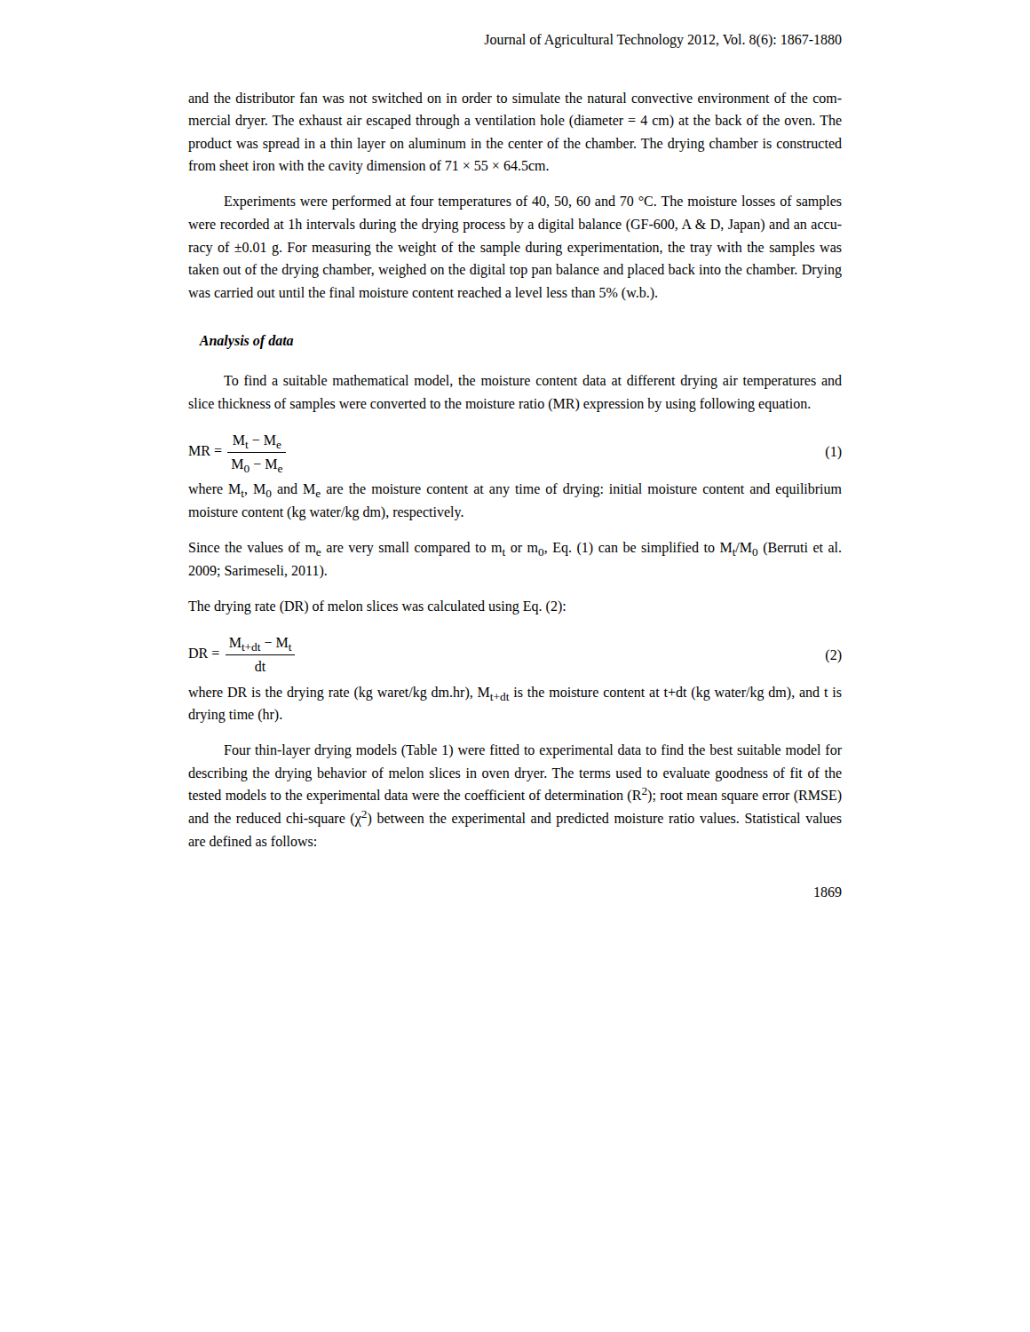Journal of Agricultural Technology 2012, Vol. 8(6): 1867-1880
and the distributor fan was not switched on in order to simulate the natural convective environment of the commercial dryer. The exhaust air escaped through a ventilation hole (diameter = 4 cm) at the back of the oven. The product was spread in a thin layer on aluminum in the center of the chamber. The drying chamber is constructed from sheet iron with the cavity dimension of 71 × 55 × 64.5cm.
Experiments were performed at four temperatures of 40, 50, 60 and 70 °C. The moisture losses of samples were recorded at 1h intervals during the drying process by a digital balance (GF-600, A & D, Japan) and an accuracy of ±0.01 g. For measuring the weight of the sample during experimentation, the tray with the samples was taken out of the drying chamber, weighed on the digital top pan balance and placed back into the chamber. Drying was carried out until the final moisture content reached a level less than 5% (w.b.).
Analysis of data
To find a suitable mathematical model, the moisture content data at different drying air temperatures and slice thickness of samples were converted to the moisture ratio (MR) expression by using following equation.
MR = Mt − Me M0 − Me (1)
where Mt, M0 and Me are the moisture content at any time of drying: initial moisture content and equilibrium moisture content (kg water/kg dm), respectively.
Since the values of me are very small compared to mt or m0, Eq. (1) can be simplified to Mt/M0 (Berruti et al. 2009; Sarimeseli, 2011).
The drying rate (DR) of melon slices was calculated using Eq. (2):
DR = Mt+dt − Mt dt (2)
where DR is the drying rate (kg waret/kg dm.hr), Mt+dt is the moisture content at t+dt (kg water/kg dm), and t is drying time (hr).
Four thin-layer drying models (Table 1) were fitted to experimental data to find the best suitable model for describing the drying behavior of melon slices in oven dryer. The terms used to evaluate goodness of fit of the tested models to the experimental data were the coefficient of determination (R2); root mean square error (RMSE) and the reduced chi-square (χ2) between the experimental and predicted moisture ratio values. Statistical values are defined as follows:
1869